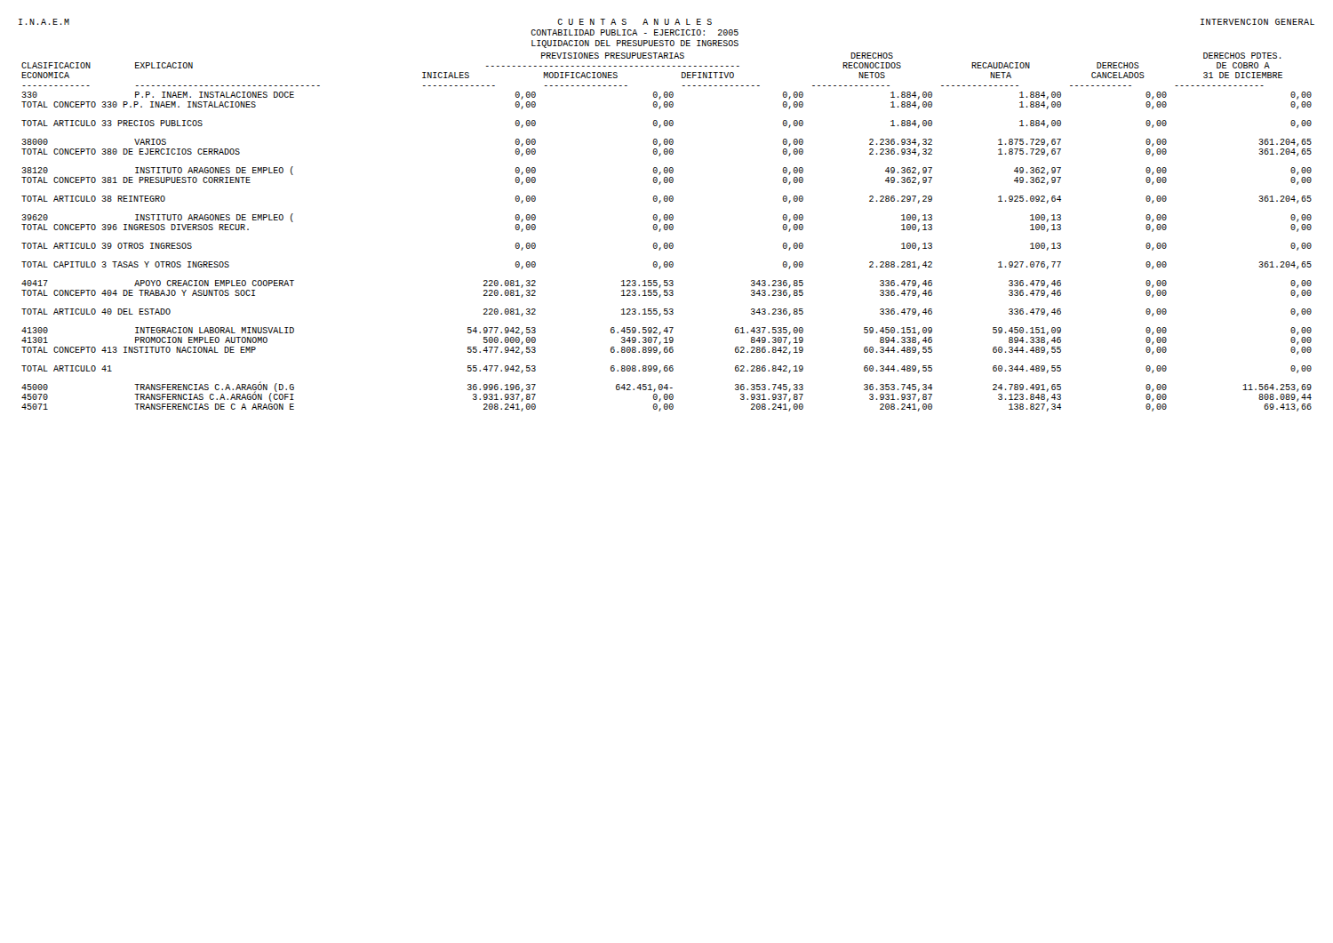I.N.A.E.M
C U E N T A S A N U A L E S CONTABILIDAD PUBLICA - EJERCICIO: 2005 LIQUIDACION DEL PRESUPUESTO DE INGRESOS
INTERVENCION GENERAL
| | PREVISIONES PRESUPUESTARIAS | DERECHOS | | | DERECHOS PDTES. |
| --- | --- | --- | --- | --- | --- |
| CLASIFICACION | EXPLICACION | ------------------------------------------------ | RECONOCIDOS | RECAUDACION | DERECHOS | DE COBRO A |
| ECONOMICA | | INICIALES | MODIFICACIONES | DEFINITIVO | NETOS | NETA | CANCELADOS | 31 DE DICIEMBRE |
| ------------- | ----------------------------------- | -------------- | ---------------- | --------------- | --------------- | --------------- | ------------ | ----------------- |
| 330 | P.P. INAEM. INSTALACIONES DOCE | 0,00 | 0,00 | 0,00 | 1.884,00 | 1.884,00 | 0,00 | 0,00 |
| TOTAL CONCEPTO 330 P.P. INAEM. INSTALACIONES | 0,00 | 0,00 | 0,00 | 1.884,00 | 1.884,00 | 0,00 | 0,00 |
| TOTAL ARTICULO 33 PRECIOS PUBLICOS | 0,00 | 0,00 | 0,00 | 1.884,00 | 1.884,00 | 0,00 | 0,00 |
| 38000 | VARIOS | 0,00 | 0,00 | 0,00 | 2.236.934,32 | 1.875.729,67 | 0,00 | 361.204,65 |
| TOTAL CONCEPTO 380 DE EJERCICIOS CERRADOS | 0,00 | 0,00 | 0,00 | 2.236.934,32 | 1.875.729,67 | 0,00 | 361.204,65 |
| 38120 | INSTITUTO ARAGONES DE EMPLEO ( | 0,00 | 0,00 | 0,00 | 49.362,97 | 49.362,97 | 0,00 | 0,00 |
| TOTAL CONCEPTO 381 DE PRESUPUESTO CORRIENTE | 0,00 | 0,00 | 0,00 | 49.362,97 | 49.362,97 | 0,00 | 0,00 |
| TOTAL ARTICULO 38 REINTEGRO | 0,00 | 0,00 | 0,00 | 2.286.297,29 | 1.925.092,64 | 0,00 | 361.204,65 |
| 39620 | INSTITUTO ARAGONES DE EMPLEO ( | 0,00 | 0,00 | 0,00 | 100,13 | 100,13 | 0,00 | 0,00 |
| TOTAL CONCEPTO 396 INGRESOS DIVERSOS RECUR. | 0,00 | 0,00 | 0,00 | 100,13 | 100,13 | 0,00 | 0,00 |
| TOTAL ARTICULO 39 OTROS INGRESOS | 0,00 | 0,00 | 0,00 | 100,13 | 100,13 | 0,00 | 0,00 |
| TOTAL CAPITULO 3 TASAS Y OTROS INGRESOS | 0,00 | 0,00 | 0,00 | 2.288.281,42 | 1.927.076,77 | 0,00 | 361.204,65 |
| 40417 | APOYO CREACION EMPLEO COOPERAT | 220.081,32 | 123.155,53 | 343.236,85 | 336.479,46 | 336.479,46 | 0,00 | 0,00 |
| TOTAL CONCEPTO 404 DE TRABAJO Y ASUNTOS SOCI | 220.081,32 | 123.155,53 | 343.236,85 | 336.479,46 | 336.479,46 | 0,00 | 0,00 |
| TOTAL ARTICULO 40 DEL ESTADO | 220.081,32 | 123.155,53 | 343.236,85 | 336.479,46 | 336.479,46 | 0,00 | 0,00 |
| 41300 | INTEGRACION LABORAL MINUSVALID | 54.977.942,53 | 6.459.592,47 | 61.437.535,00 | 59.450.151,09 | 59.450.151,09 | 0,00 | 0,00 |
| 41301 | PROMOCION EMPLEO AUTONOMO | 500.000,00 | 349.307,19 | 849.307,19 | 894.338,46 | 894.338,46 | 0,00 | 0,00 |
| TOTAL CONCEPTO 413 INSTITUTO NACIONAL DE EMP | 55.477.942,53 | 6.808.899,66 | 62.286.842,19 | 60.344.489,55 | 60.344.489,55 | 0,00 | 0,00 |
| TOTAL ARTICULO 41 | 55.477.942,53 | 6.808.899,66 | 62.286.842,19 | 60.344.489,55 | 60.344.489,55 | 0,00 | 0,00 |
| 45000 | TRANSFERENCIAS C.A.ARAGÓN (D.G | 36.996.196,37 | 642.451,04- | 36.353.745,33 | 36.353.745,34 | 24.789.491,65 | 0,00 | 11.564.253,69 |
| 45070 | TRANSFERNCIAS C.A.ARAGÓN (COFI | 3.931.937,87 | 0,00 | 3.931.937,87 | 3.931.937,87 | 3.123.848,43 | 0,00 | 808.089,44 |
| 45071 | TRANSFERENCIAS DE C A ARAGON E | 208.241,00 | 0,00 | 208.241,00 | 208.241,00 | 138.827,34 | 0,00 | 69.413,66 |